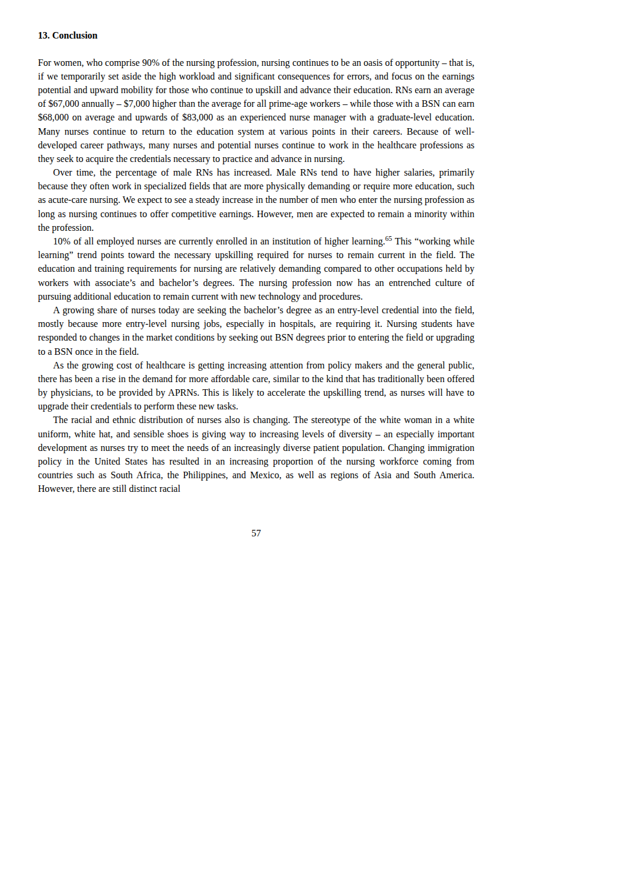13. Conclusion
For women, who comprise 90% of the nursing profession, nursing continues to be an oasis of opportunity – that is, if we temporarily set aside the high workload and significant consequences for errors, and focus on the earnings potential and upward mobility for those who continue to upskill and advance their education. RNs earn an average of $67,000 annually – $7,000 higher than the average for all prime-age workers – while those with a BSN can earn $68,000 on average and upwards of $83,000 as an experienced nurse manager with a graduate-level education. Many nurses continue to return to the education system at various points in their careers. Because of well-developed career pathways, many nurses and potential nurses continue to work in the healthcare professions as they seek to acquire the credentials necessary to practice and advance in nursing.
Over time, the percentage of male RNs has increased. Male RNs tend to have higher salaries, primarily because they often work in specialized fields that are more physically demanding or require more education, such as acute-care nursing. We expect to see a steady increase in the number of men who enter the nursing profession as long as nursing continues to offer competitive earnings. However, men are expected to remain a minority within the profession.
10% of all employed nurses are currently enrolled in an institution of higher learning.65 This “working while learning” trend points toward the necessary upskilling required for nurses to remain current in the field. The education and training requirements for nursing are relatively demanding compared to other occupations held by workers with associate’s and bachelor’s degrees. The nursing profession now has an entrenched culture of pursuing additional education to remain current with new technology and procedures.
A growing share of nurses today are seeking the bachelor’s degree as an entry-level credential into the field, mostly because more entry-level nursing jobs, especially in hospitals, are requiring it. Nursing students have responded to changes in the market conditions by seeking out BSN degrees prior to entering the field or upgrading to a BSN once in the field.
As the growing cost of healthcare is getting increasing attention from policy makers and the general public, there has been a rise in the demand for more affordable care, similar to the kind that has traditionally been offered by physicians, to be provided by APRNs. This is likely to accelerate the upskilling trend, as nurses will have to upgrade their credentials to perform these new tasks.
The racial and ethnic distribution of nurses also is changing. The stereotype of the white woman in a white uniform, white hat, and sensible shoes is giving way to increasing levels of diversity – an especially important development as nurses try to meet the needs of an increasingly diverse patient population. Changing immigration policy in the United States has resulted in an increasing proportion of the nursing workforce coming from countries such as South Africa, the Philippines, and Mexico, as well as regions of Asia and South America. However, there are still distinct racial
57